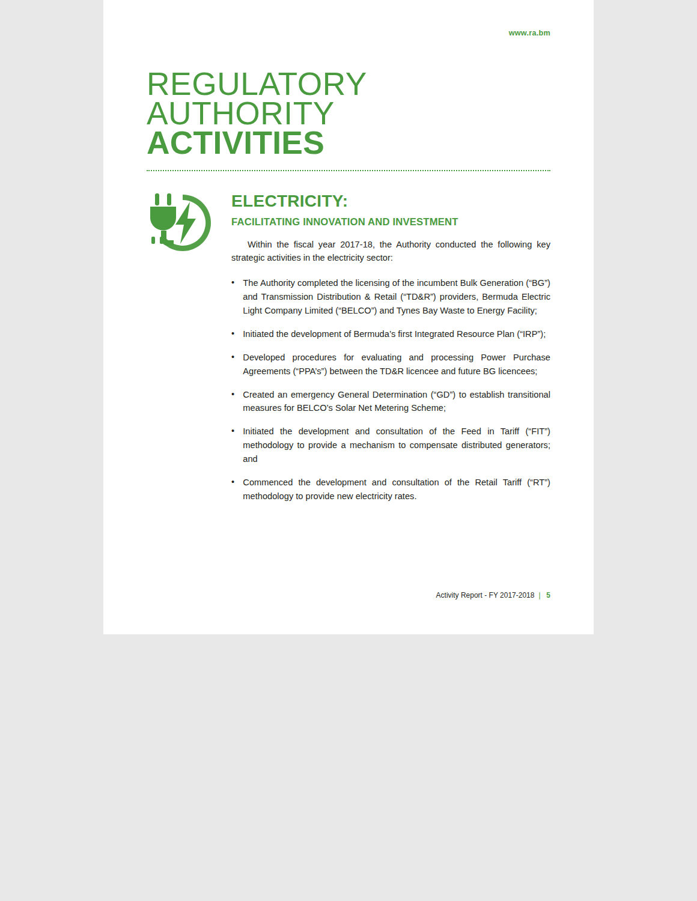www.ra.bm
REGULATORY AUTHORITY ACTIVITIES
ELECTRICITY:
FACILITATING INNOVATION AND INVESTMENT
Within the fiscal year 2017-18, the Authority conducted the following key strategic activities in the electricity sector:
The Authority completed the licensing of the incumbent Bulk Generation (“BG”) and Transmission Distribution & Retail (“TD&R”) providers, Bermuda Electric Light Company Limited (“BELCO”) and Tynes Bay Waste to Energy Facility;
Initiated the development of Bermuda’s first Integrated Resource Plan (“IRP”);
Developed procedures for evaluating and processing Power Purchase Agreements (“PPA’s”) between the TD&R licencee and future BG licencees;
Created an emergency General Determination (“GD”) to establish transitional measures for BELCO’s Solar Net Metering Scheme;
Initiated the development and consultation of the Feed in Tariff (“FIT”) methodology to provide a mechanism to compensate distributed generators; and
Commenced the development and consultation of the Retail Tariff (“RT”) methodology to provide new electricity rates.
Activity Report - FY 2017-2018 |5